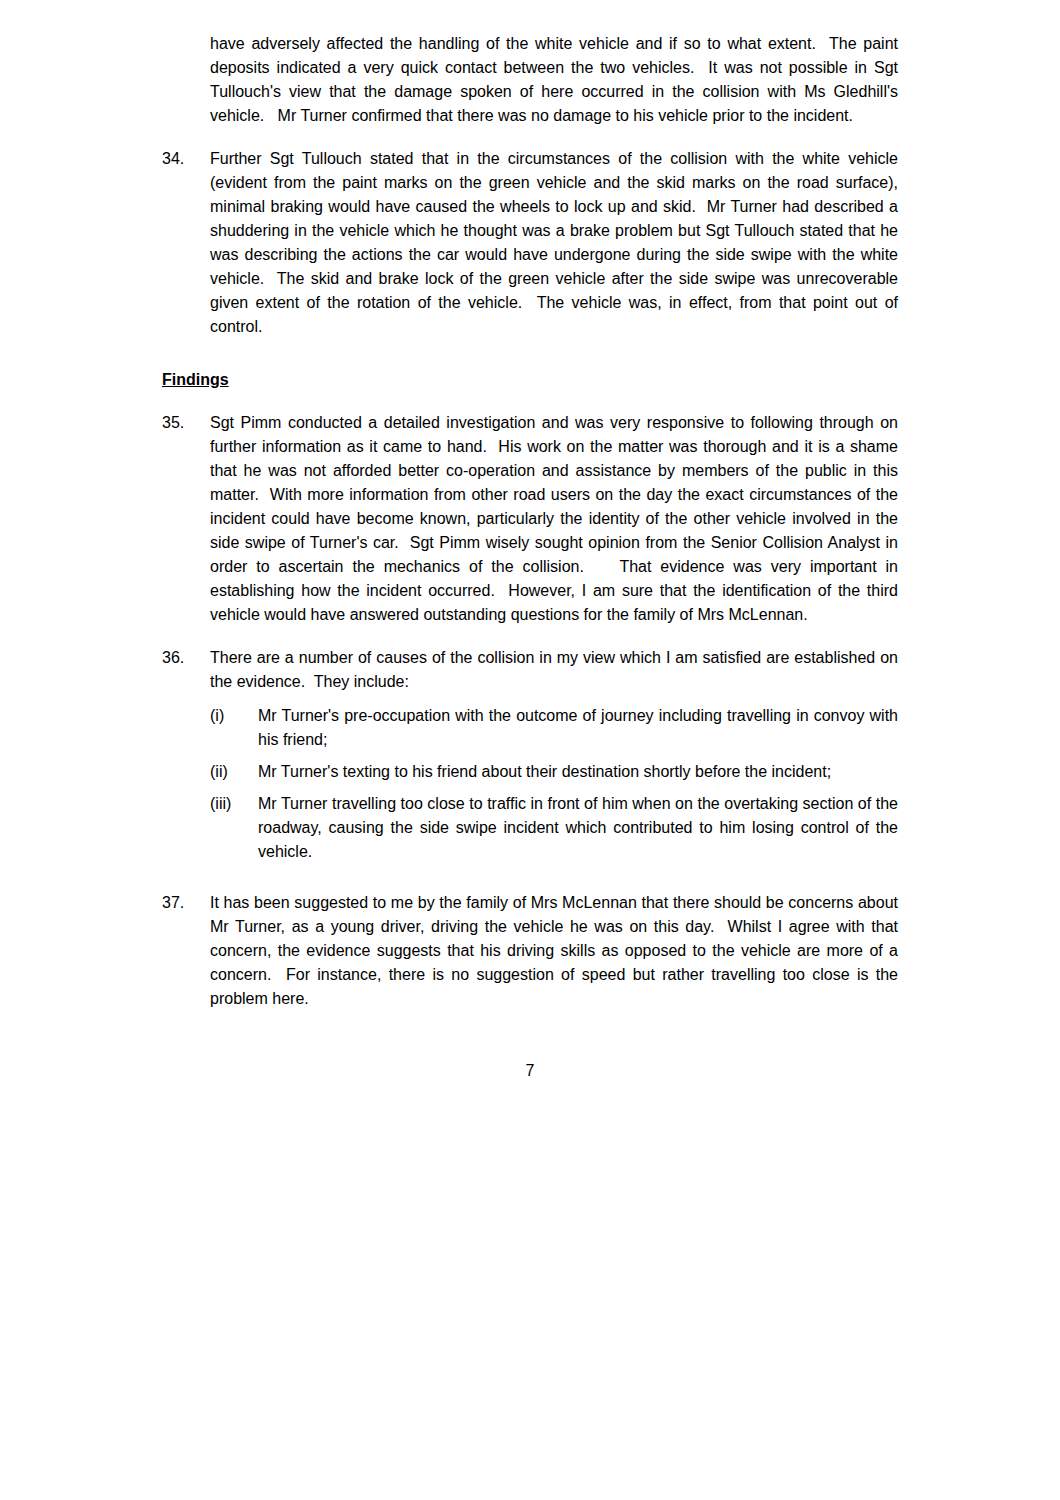have adversely affected the handling of the white vehicle and if so to what extent. The paint deposits indicated a very quick contact between the two vehicles. It was not possible in Sgt Tullouch's view that the damage spoken of here occurred in the collision with Ms Gledhill's vehicle. Mr Turner confirmed that there was no damage to his vehicle prior to the incident.
34.
Further Sgt Tullouch stated that in the circumstances of the collision with the white vehicle (evident from the paint marks on the green vehicle and the skid marks on the road surface), minimal braking would have caused the wheels to lock up and skid. Mr Turner had described a shuddering in the vehicle which he thought was a brake problem but Sgt Tullouch stated that he was describing the actions the car would have undergone during the side swipe with the white vehicle. The skid and brake lock of the green vehicle after the side swipe was unrecoverable given extent of the rotation of the vehicle. The vehicle was, in effect, from that point out of control.
Findings
35.
Sgt Pimm conducted a detailed investigation and was very responsive to following through on further information as it came to hand. His work on the matter was thorough and it is a shame that he was not afforded better co-operation and assistance by members of the public in this matter. With more information from other road users on the day the exact circumstances of the incident could have become known, particularly the identity of the other vehicle involved in the side swipe of Turner's car. Sgt Pimm wisely sought opinion from the Senior Collision Analyst in order to ascertain the mechanics of the collision. That evidence was very important in establishing how the incident occurred. However, I am sure that the identification of the third vehicle would have answered outstanding questions for the family of Mrs McLennan.
36.
There are a number of causes of the collision in my view which I am satisfied are established on the evidence. They include:
(i) Mr Turner's pre-occupation with the outcome of journey including travelling in convoy with his friend;
(ii) Mr Turner's texting to his friend about their destination shortly before the incident;
(iii) Mr Turner travelling too close to traffic in front of him when on the overtaking section of the roadway, causing the side swipe incident which contributed to him losing control of the vehicle.
37.
It has been suggested to me by the family of Mrs McLennan that there should be concerns about Mr Turner, as a young driver, driving the vehicle he was on this day. Whilst I agree with that concern, the evidence suggests that his driving skills as opposed to the vehicle are more of a concern. For instance, there is no suggestion of speed but rather travelling too close is the problem here.
7